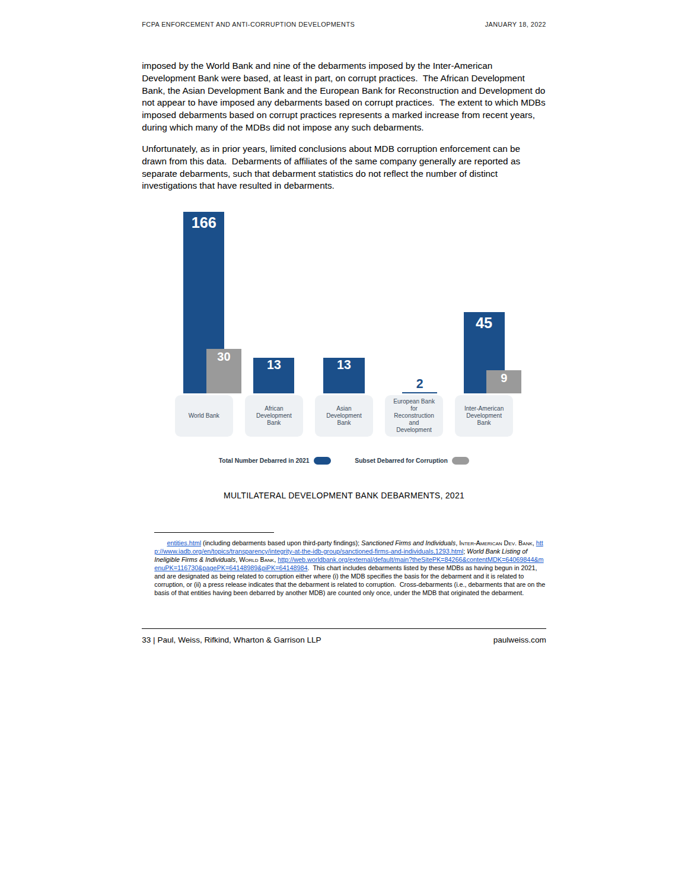FCPA Enforcement and Anti-Corruption Developments
January 18, 2022
imposed by the World Bank and nine of the debarments imposed by the Inter-American Development Bank were based, at least in part, on corrupt practices. The African Development Bank, the Asian Development Bank and the European Bank for Reconstruction and Development do not appear to have imposed any debarments based on corrupt practices. The extent to which MDBs imposed debarments based on corrupt practices represents a marked increase from recent years, during which many of the MDBs did not impose any such debarments.
Unfortunately, as in prior years, limited conclusions about MDB corruption enforcement can be drawn from this data. Debarments of affiliates of the same company generally are reported as separate debarments, such that debarment statistics do not reflect the number of distinct investigations that have resulted in debarments.
166
30
13
13
2
45
9
World Bank
African
Development
Bank
Asian
Development
Bank
European Bank
for
Reconstruction
and
Development
Inter-American
Development
Bank
Total Number Debarred in 2021
Subset Debarred for Corruption
MULTILATERAL DEVELOPMENT BANK DEBARMENTS, 2021
entities.html (including debarments based upon third-party findings); Sanctioned Firms and Individuals, Inter-American Dev. Bank, http://www.iadb.org/en/topics/transparency/integrity-at-the-idb-group/sanctioned-firms-and-individuals,1293.html; World Bank Listing of Ineligible Firms & Individuals, World Bank, http://web.worldbank.org/external/default/main?theSitePK=84266&contentMDK=64069844&menuPK=116730&pagePK=64148989&piPK=64148984. This chart includes debarments listed by these MDBs as having begun in 2021, and are designated as being related to corruption either where (i) the MDB specifies the basis for the debarment and it is related to corruption, or (ii) a press release indicates that the debarment is related to corruption. Cross-debarments (i.e., debarments that are on the basis of that entities having been debarred by another MDB) are counted only once, under the MDB that originated the debarment.
33 | Paul, Weiss, Rifkind, Wharton & Garrison LLP
paulweiss.com